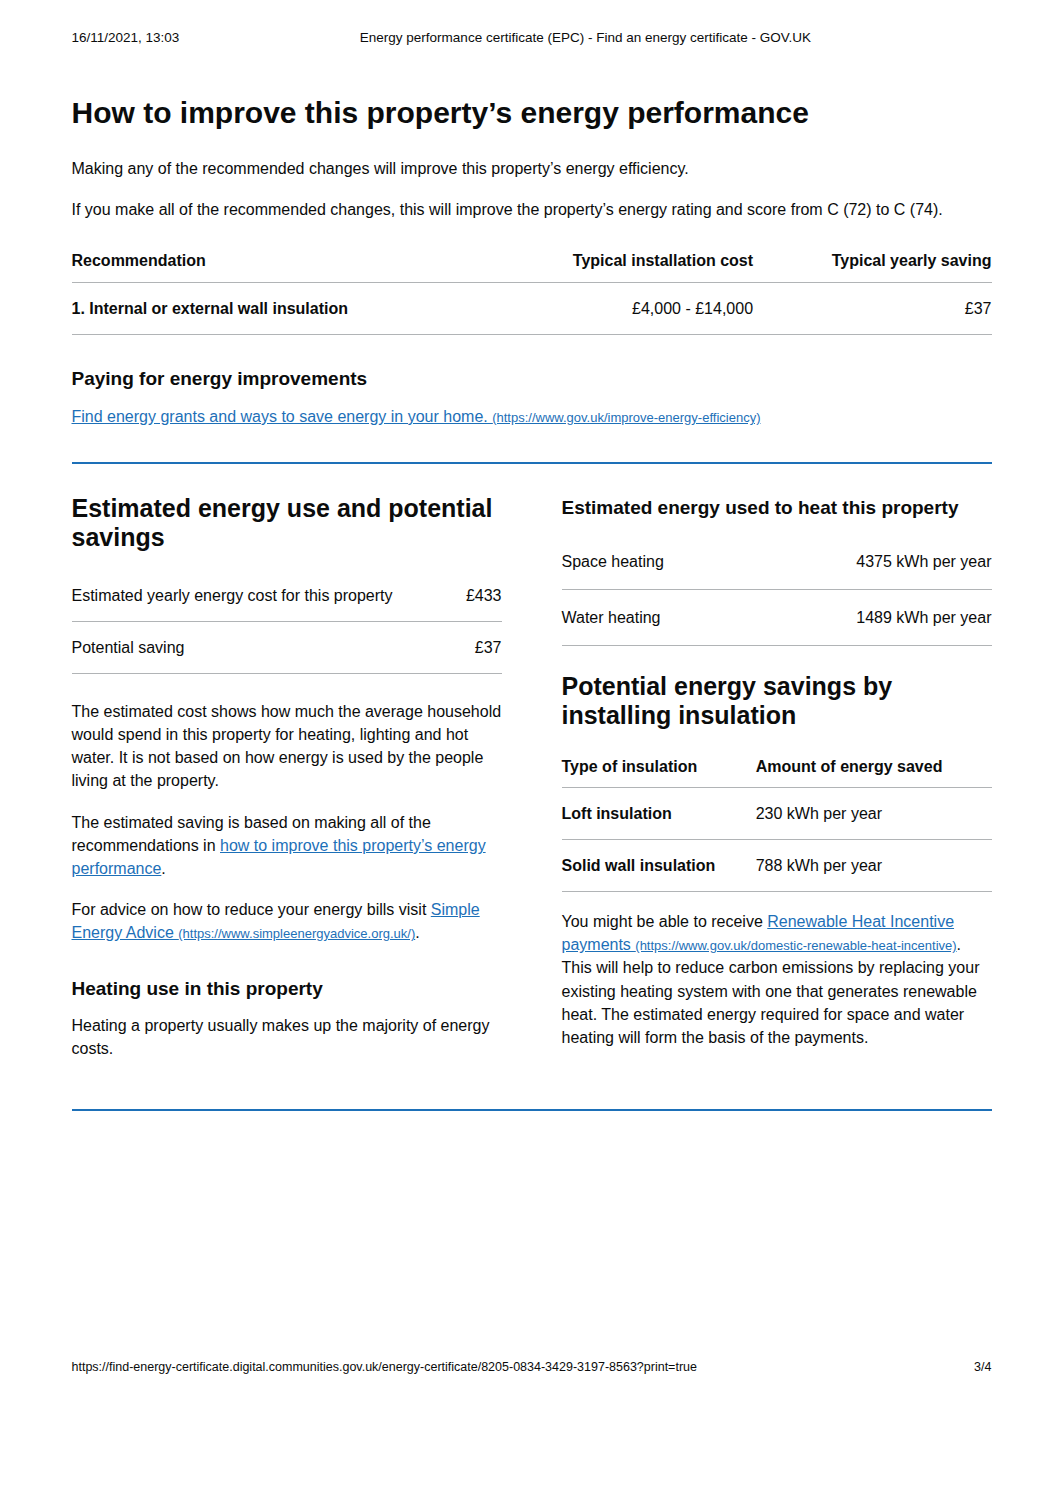16/11/2021, 13:03
Energy performance certificate (EPC) - Find an energy certificate - GOV.UK
How to improve this property’s energy performance
Making any of the recommended changes will improve this property’s energy efficiency.
If you make all of the recommended changes, this will improve the property’s energy rating and score from C (72) to C (74).
| Recommendation | Typical installation cost | Typical yearly saving |
| --- | --- | --- |
| 1. Internal or external wall insulation | £4,000 - £14,000 | £37 |
Paying for energy improvements
Find energy grants and ways to save energy in your home. (https://www.gov.uk/improve-energy-efficiency)
Estimated energy use and potential savings
| Estimated yearly energy cost for this property | £433 |
| Potential saving | £37 |
The estimated cost shows how much the average household would spend in this property for heating, lighting and hot water. It is not based on how energy is used by the people living at the property.
The estimated saving is based on making all of the recommendations in how to improve this property’s energy performance.
For advice on how to reduce your energy bills visit Simple Energy Advice (https://www.simpleenergyadvice.org.uk/).
Heating use in this property
Heating a property usually makes up the majority of energy costs.
Estimated energy used to heat this property
| Space heating | 4375 kWh per year |
| Water heating | 1489 kWh per year |
Potential energy savings by installing insulation
| Type of insulation | Amount of energy saved |
| --- | --- |
| Loft insulation | 230 kWh per year |
| Solid wall insulation | 788 kWh per year |
You might be able to receive Renewable Heat Incentive payments (https://www.gov.uk/domestic-renewable-heat-incentive). This will help to reduce carbon emissions by replacing your existing heating system with one that generates renewable heat. The estimated energy required for space and water heating will form the basis of the payments.
https://find-energy-certificate.digital.communities.gov.uk/energy-certificate/8205-0834-3429-3197-8563?print=true 3/4